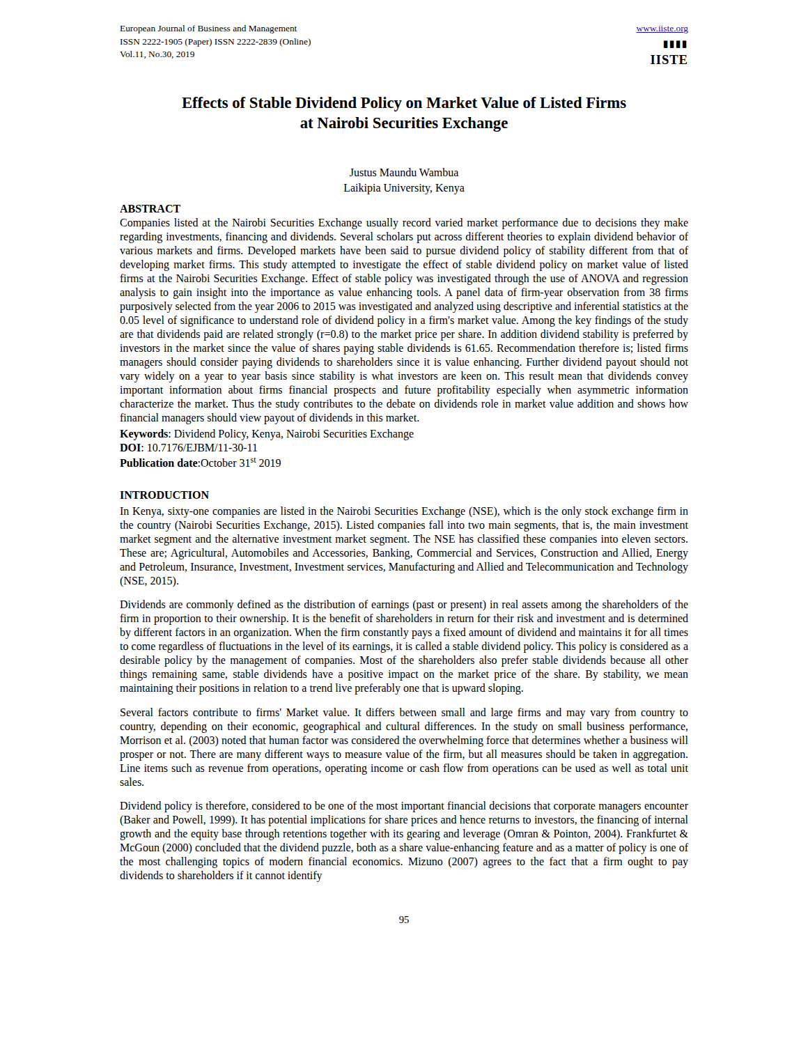European Journal of Business and Management
ISSN 2222-1905 (Paper) ISSN 2222-2839 (Online)
Vol.11, No.30, 2019
www.iiste.org
▮▮▮▮ IISTE
Effects of Stable Dividend Policy on Market Value of Listed Firms
at Nairobi Securities Exchange
Justus Maundu Wambua
Laikipia University, Kenya
ABSTRACT
Companies listed at the Nairobi Securities Exchange usually record varied market performance due to decisions they make regarding investments, financing and dividends. Several scholars put across different theories to explain dividend behavior of various markets and firms. Developed markets have been said to pursue dividend policy of stability different from that of developing market firms. This study attempted to investigate the effect of stable dividend policy on market value of listed firms at the Nairobi Securities Exchange. Effect of stable policy was investigated through the use of ANOVA and regression analysis to gain insight into the importance as value enhancing tools. A panel data of firm-year observation from 38 firms purposively selected from the year 2006 to 2015 was investigated and analyzed using descriptive and inferential statistics at the 0.05 level of significance to understand role of dividend policy in a firm's market value. Among the key findings of the study are that dividends paid are related strongly (r=0.8) to the market price per share. In addition dividend stability is preferred by investors in the market since the value of shares paying stable dividends is 61.65. Recommendation therefore is; listed firms managers should consider paying dividends to shareholders since it is value enhancing. Further dividend payout should not vary widely on a year to year basis since stability is what investors are keen on. This result mean that dividends convey important information about firms financial prospects and future profitability especially when asymmetric information characterize the market. Thus the study contributes to the debate on dividends role in market value addition and shows how financial managers should view payout of dividends in this market.
Keywords: Dividend Policy, Kenya, Nairobi Securities Exchange
DOI: 10.7176/EJBM/11-30-11
Publication date:October 31st 2019
INTRODUCTION
In Kenya, sixty-one companies are listed in the Nairobi Securities Exchange (NSE), which is the only stock exchange firm in the country (Nairobi Securities Exchange, 2015). Listed companies fall into two main segments, that is, the main investment market segment and the alternative investment market segment. The NSE has classified these companies into eleven sectors. These are; Agricultural, Automobiles and Accessories, Banking, Commercial and Services, Construction and Allied, Energy and Petroleum, Insurance, Investment, Investment services, Manufacturing and Allied and Telecommunication and Technology (NSE, 2015).
Dividends are commonly defined as the distribution of earnings (past or present) in real assets among the shareholders of the firm in proportion to their ownership. It is the benefit of shareholders in return for their risk and investment and is determined by different factors in an organization. When the firm constantly pays a fixed amount of dividend and maintains it for all times to come regardless of fluctuations in the level of its earnings, it is called a stable dividend policy. This policy is considered as a desirable policy by the management of companies. Most of the shareholders also prefer stable dividends because all other things remaining same, stable dividends have a positive impact on the market price of the share. By stability, we mean maintaining their positions in relation to a trend live preferably one that is upward sloping.
Several factors contribute to firms' Market value. It differs between small and large firms and may vary from country to country, depending on their economic, geographical and cultural differences. In the study on small business performance, Morrison et al. (2003) noted that human factor was considered the overwhelming force that determines whether a business will prosper or not. There are many different ways to measure value of the firm, but all measures should be taken in aggregation. Line items such as revenue from operations, operating income or cash flow from operations can be used as well as total unit sales.
Dividend policy is therefore, considered to be one of the most important financial decisions that corporate managers encounter (Baker and Powell, 1999). It has potential implications for share prices and hence returns to investors, the financing of internal growth and the equity base through retentions together with its gearing and leverage (Omran & Pointon, 2004). Frankfurtet & McGoun (2000) concluded that the dividend puzzle, both as a share value-enhancing feature and as a matter of policy is one of the most challenging topics of modern financial economics. Mizuno (2007) agrees to the fact that a firm ought to pay dividends to shareholders if it cannot identify
95